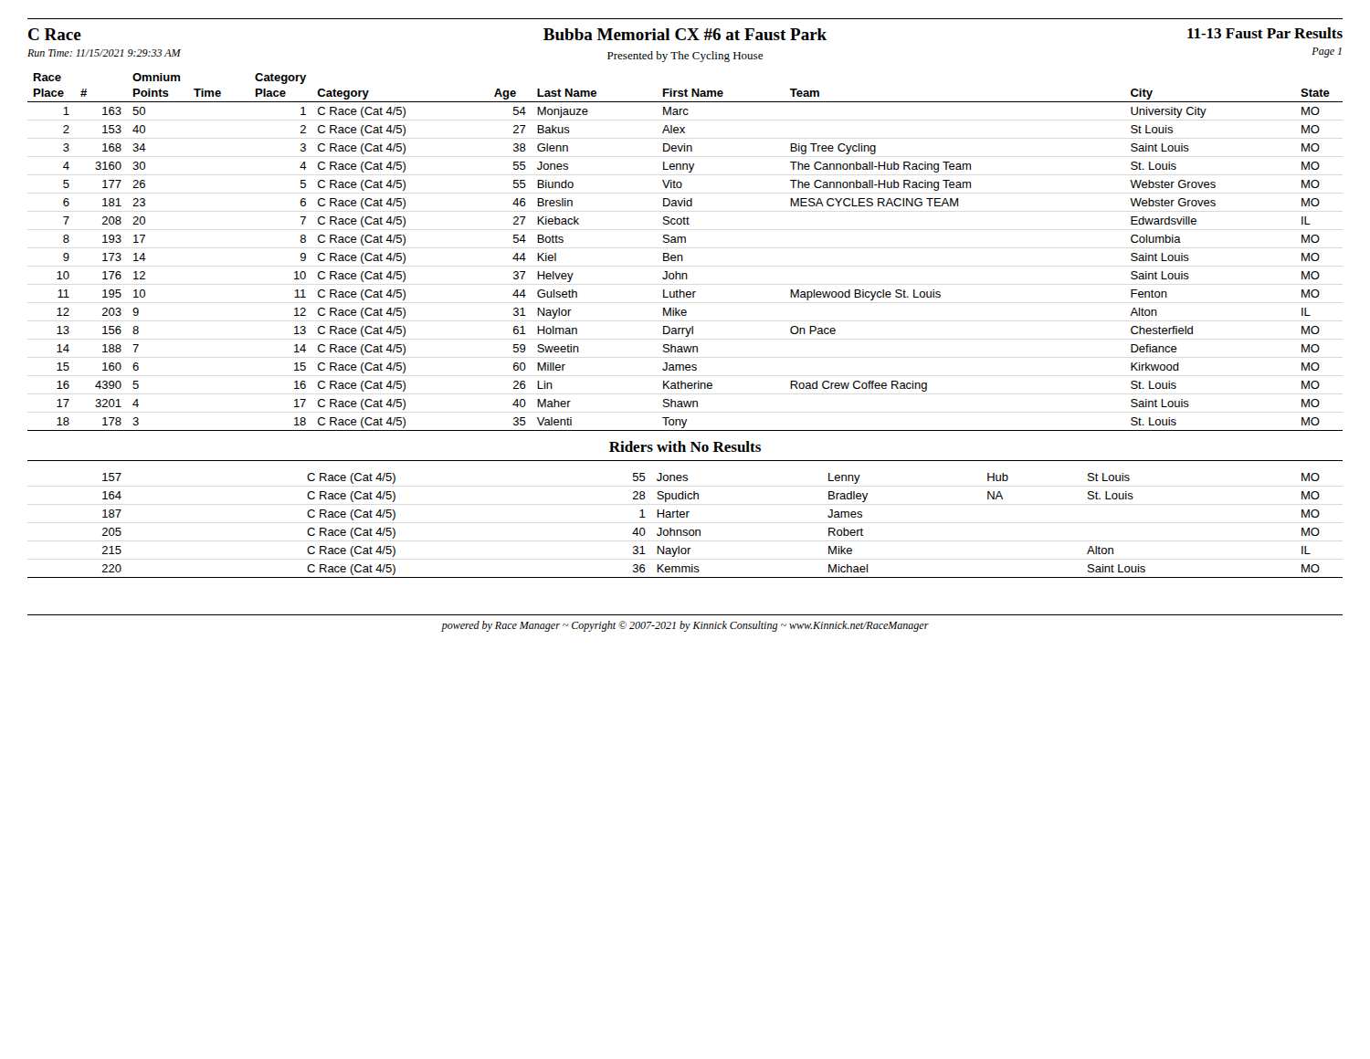C Race
Run Time: 11/15/2021 9:29:33 AM
Bubba Memorial CX #6 at Faust Park
Presented by The Cycling House
11-13 Faust Par Results
Page 1
| Race | | Omnium | | Category | | | | | | | |
| --- | --- | --- | --- | --- | --- | --- | --- | --- | --- | --- | --- |
| Place | # | Points | Time | Place | Category | Age | Last Name | First Name | Team | City | State |
| 1 | 163 | 50 | | 1 | C Race (Cat 4/5) | 54 | Monjauze | Marc | | University City | MO |
| 2 | 153 | 40 | | 2 | C Race (Cat 4/5) | 27 | Bakus | Alex | | St Louis | MO |
| 3 | 168 | 34 | | 3 | C Race (Cat 4/5) | 38 | Glenn | Devin | Big Tree Cycling | Saint Louis | MO |
| 4 | 3160 | 30 | | 4 | C Race (Cat 4/5) | 55 | Jones | Lenny | The Cannonball-Hub Racing Team | St. Louis | MO |
| 5 | 177 | 26 | | 5 | C Race (Cat 4/5) | 55 | Biundo | Vito | The Cannonball-Hub Racing Team | Webster Groves | MO |
| 6 | 181 | 23 | | 6 | C Race (Cat 4/5) | 46 | Breslin | David | MESA CYCLES RACING TEAM | Webster Groves | MO |
| 7 | 208 | 20 | | 7 | C Race (Cat 4/5) | 27 | Kieback | Scott | | Edwardsville | IL |
| 8 | 193 | 17 | | 8 | C Race (Cat 4/5) | 54 | Botts | Sam | | Columbia | MO |
| 9 | 173 | 14 | | 9 | C Race (Cat 4/5) | 44 | Kiel | Ben | | Saint Louis | MO |
| 10 | 176 | 12 | | 10 | C Race (Cat 4/5) | 37 | Helvey | John | | Saint Louis | MO |
| 11 | 195 | 10 | | 11 | C Race (Cat 4/5) | 44 | Gulseth | Luther | Maplewood Bicycle St. Louis | Fenton | MO |
| 12 | 203 | 9 | | 12 | C Race (Cat 4/5) | 31 | Naylor | Mike | | Alton | IL |
| 13 | 156 | 8 | | 13 | C Race (Cat 4/5) | 61 | Holman | Darryl | On Pace | Chesterfield | MO |
| 14 | 188 | 7 | | 14 | C Race (Cat 4/5) | 59 | Sweetin | Shawn | | Defiance | MO |
| 15 | 160 | 6 | | 15 | C Race (Cat 4/5) | 60 | Miller | James | | Kirkwood | MO |
| 16 | 4390 | 5 | | 16 | C Race (Cat 4/5) | 26 | Lin | Katherine | Road Crew Coffee Racing | St. Louis | MO |
| 17 | 3201 | 4 | | 17 | C Race (Cat 4/5) | 40 | Maher | Shawn | | Saint Louis | MO |
| 18 | 178 | 3 | | 18 | C Race (Cat 4/5) | 35 | Valenti | Tony | | St. Louis | MO |
Riders with No Results
| | 157 | | | | C Race (Cat 4/5) | 55 | Jones | Lenny | Hub | St Louis | MO |
| | 164 | | | | C Race (Cat 4/5) | 28 | Spudich | Bradley | NA | St. Louis | MO |
| | 187 | | | | C Race (Cat 4/5) | 1 | Harter | James | | | MO |
| | 205 | | | | C Race (Cat 4/5) | 40 | Johnson | Robert | | | MO |
| | 215 | | | | C Race (Cat 4/5) | 31 | Naylor | Mike | | Alton | IL |
| | 220 | | | | C Race (Cat 4/5) | 36 | Kemmis | Michael | | Saint Louis | MO |
powered by Race Manager ~ Copyright © 2007-2021 by Kinnick Consulting ~ www.Kinnick.net/RaceManager